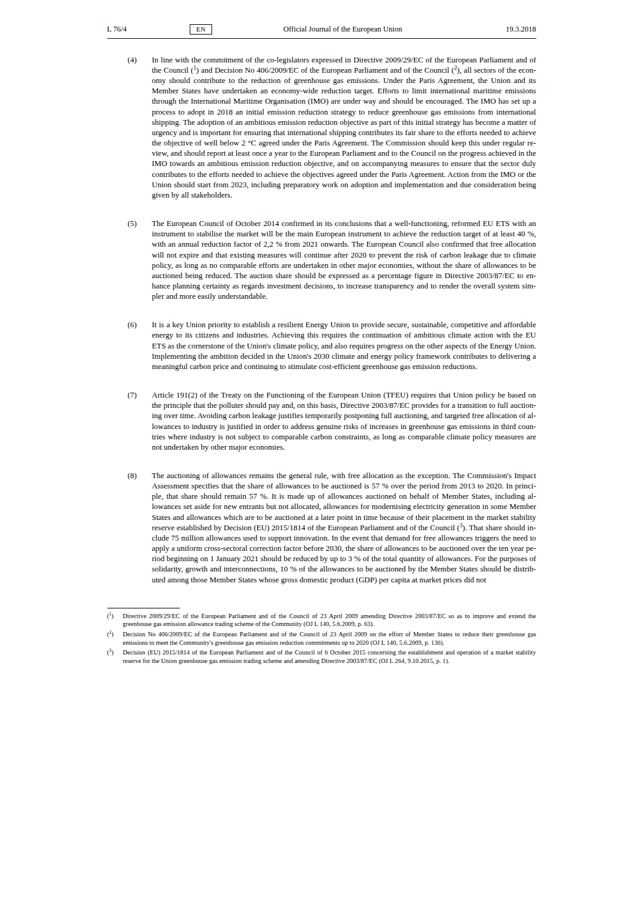L 76/4
EN
Official Journal of the European Union
19.3.2018
(4)
In line with the commitment of the co-legislators expressed in Directive 2009/29/EC of the European Parliament and of the Council (1) and Decision No 406/2009/EC of the European Parliament and of the Council (2), all sectors of the economy should contribute to the reduction of greenhouse gas emissions. Under the Paris Agreement, the Union and its Member States have undertaken an economy-wide reduction target. Efforts to limit international maritime emissions through the International Maritime Organisation (IMO) are under way and should be encouraged. The IMO has set up a process to adopt in 2018 an initial emission reduction strategy to reduce greenhouse gas emissions from international shipping. The adoption of an ambitious emission reduction objective as part of this initial strategy has become a matter of urgency and is important for ensuring that international shipping contributes its fair share to the efforts needed to achieve the objective of well below 2 °C agreed under the Paris Agreement. The Commission should keep this under regular review, and should report at least once a year to the European Parliament and to the Council on the progress achieved in the IMO towards an ambitious emission reduction objective, and on accompanying measures to ensure that the sector duly contributes to the efforts needed to achieve the objectives agreed under the Paris Agreement. Action from the IMO or the Union should start from 2023, including preparatory work on adoption and implementation and due consideration being given by all stakeholders.
(5)
The European Council of October 2014 confirmed in its conclusions that a well-functioning, reformed EU ETS with an instrument to stabilise the market will be the main European instrument to achieve the reduction target of at least 40 %, with an annual reduction factor of 2,2 % from 2021 onwards. The European Council also confirmed that free allocation will not expire and that existing measures will continue after 2020 to prevent the risk of carbon leakage due to climate policy, as long as no comparable efforts are undertaken in other major economies, without the share of allowances to be auctioned being reduced. The auction share should be expressed as a percentage figure in Directive 2003/87/EC to enhance planning certainty as regards investment decisions, to increase transparency and to render the overall system simpler and more easily understandable.
(6)
It is a key Union priority to establish a resilient Energy Union to provide secure, sustainable, competitive and affordable energy to its citizens and industries. Achieving this requires the continuation of ambitious climate action with the EU ETS as the cornerstone of the Union's climate policy, and also requires progress on the other aspects of the Energy Union. Implementing the ambition decided in the Union's 2030 climate and energy policy framework contributes to delivering a meaningful carbon price and continuing to stimulate cost-efficient greenhouse gas emission reductions.
(7)
Article 191(2) of the Treaty on the Functioning of the European Union (TFEU) requires that Union policy be based on the principle that the polluter should pay and, on this basis, Directive 2003/87/EC provides for a transition to full auctioning over time. Avoiding carbon leakage justifies temporarily postponing full auctioning, and targeted free allocation of allowances to industry is justified in order to address genuine risks of increases in greenhouse gas emissions in third countries where industry is not subject to comparable carbon constraints, as long as comparable climate policy measures are not undertaken by other major economies.
(8)
The auctioning of allowances remains the general rule, with free allocation as the exception. The Commission's Impact Assessment specifies that the share of allowances to be auctioned is 57 % over the period from 2013 to 2020. In principle, that share should remain 57 %. It is made up of allowances auctioned on behalf of Member States, including allowances set aside for new entrants but not allocated, allowances for modernising electricity generation in some Member States and allowances which are to be auctioned at a later point in time because of their placement in the market stability reserve established by Decision (EU) 2015/1814 of the European Parliament and of the Council (3). That share should include 75 million allowances used to support innovation. In the event that demand for free allowances triggers the need to apply a uniform cross-sectoral correction factor before 2030, the share of allowances to be auctioned over the ten year period beginning on 1 January 2021 should be reduced by up to 3 % of the total quantity of allowances. For the purposes of solidarity, growth and interconnections, 10 % of the allowances to be auctioned by the Member States should be distributed among those Member States whose gross domestic product (GDP) per capita at market prices did not
(1)
Directive 2009/29/EC of the European Parliament and of the Council of 23 April 2009 amending Directive 2003/87/EC so as to improve and extend the greenhouse gas emission allowance trading scheme of the Community (OJ L 140, 5.6.2009, p. 63).
(2)
Decision No 406/2009/EC of the European Parliament and of the Council of 23 April 2009 on the effort of Member States to reduce their greenhouse gas emissions to meet the Community's greenhouse gas emission reduction commitments up to 2020 (OJ L 140, 5.6.2009, p. 136).
(3)
Decision (EU) 2015/1814 of the European Parliament and of the Council of 6 October 2015 concerning the establishment and operation of a market stability reserve for the Union greenhouse gas emission trading scheme and amending Directive 2003/87/EC (OJ L 264, 9.10.2015, p. 1).